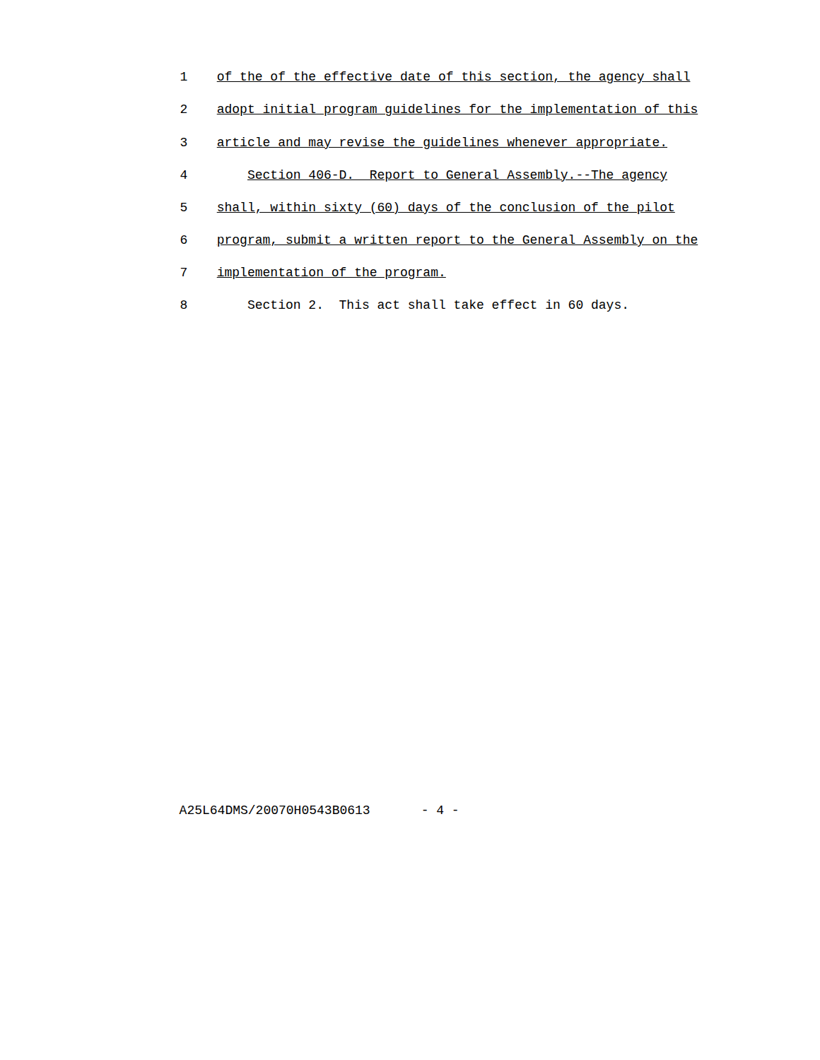| 1 | of the of the effective date of this section, the agency shall |
| 2 | adopt initial program guidelines for the implementation of this |
| 3 | article and may revise the guidelines whenever appropriate. |
| 4 | Section 406-D. Report to General Assembly.--The agency |
| 5 | shall, within sixty (60) days of the conclusion of the pilot |
| 6 | program, submit a written report to the General Assembly on the |
| 7 | implementation of the program. |
| 8 | Section 2. This act shall take effect in 60 days. |
A25L64DMS/20070H0543B0613 - 4 -